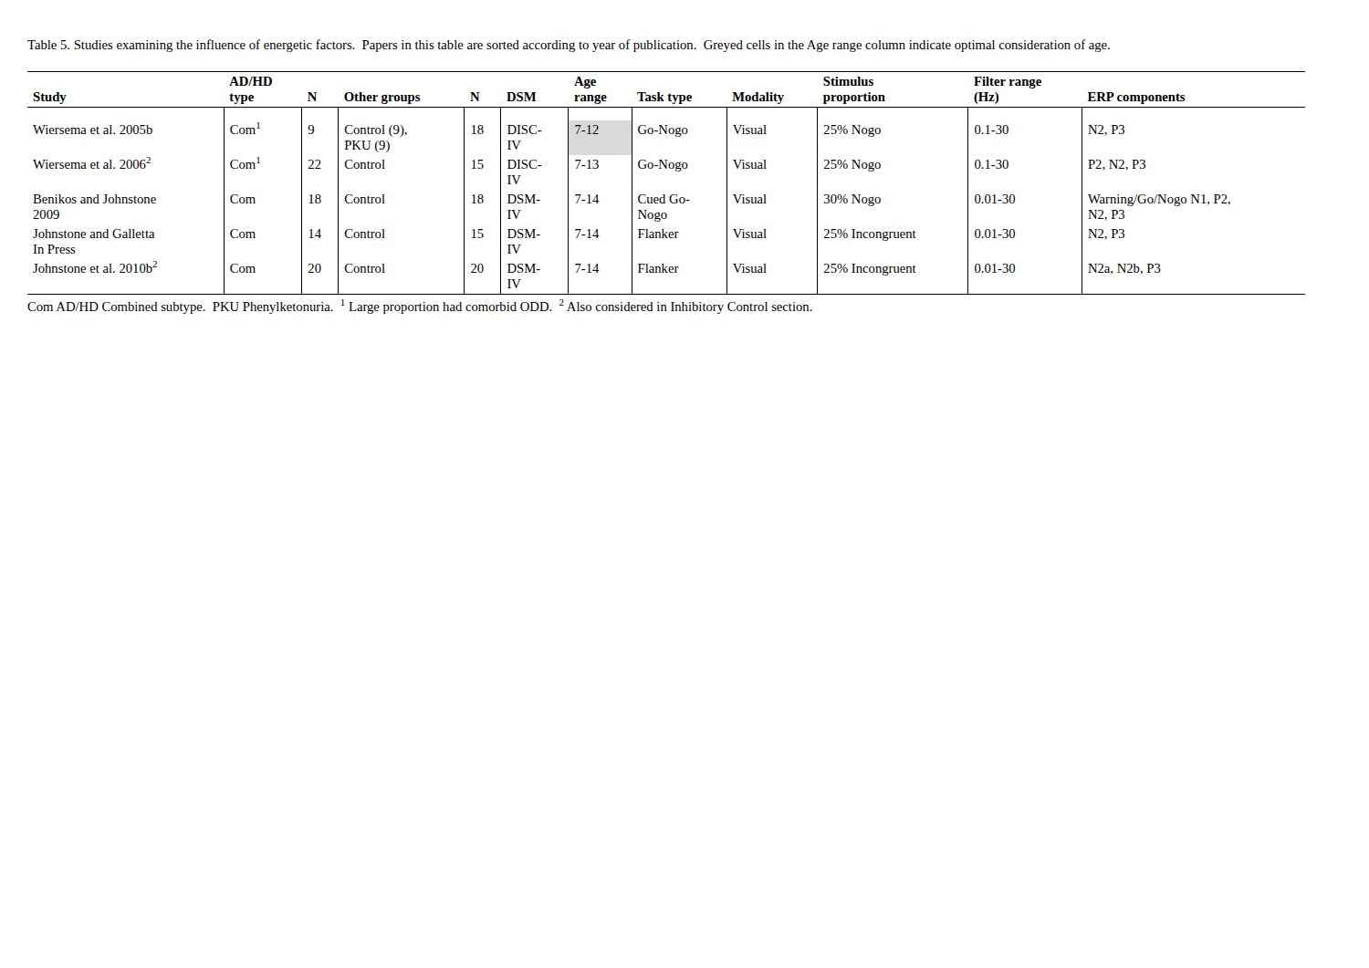Table 5. Studies examining the influence of energetic factors. Papers in this table are sorted according to year of publication. Greyed cells in the Age range column indicate optimal consideration of age.
| Study | AD/HD type | N | Other groups | N | DSM | Age range | Task type | Modality | Stimulus proportion | Filter range (Hz) | ERP components |
| --- | --- | --- | --- | --- | --- | --- | --- | --- | --- | --- | --- |
| Wiersema et al. 2005b | Com 1 | 9 | Control (9), PKU (9) | 18 | DISC- IV | 7-12 | Go-Nogo | Visual | 25% Nogo | 0.1-30 | N2, P3 |
| Wiersema et al. 2006 2 | Com 1 | 22 | Control | 15 | DISC- IV | 7-13 | Go-Nogo | Visual | 25% Nogo | 0.1-30 | P2, N2, P3 |
| Benikos and Johnstone 2009 | Com | 18 | Control | 18 | DSM- IV | 7-14 | Cued Go- Nogo | Visual | 30% Nogo | 0.01-30 | Warning/Go/Nogo N1, P2, N2, P3 |
| Johnstone and Galletta In Press | Com | 14 | Control | 15 | DSM- IV | 7-14 | Flanker | Visual | 25% Incongruent | 0.01-30 | N2, P3 |
| Johnstone et al. 2010b 2 | Com | 20 | Control | 20 | DSM- IV | 7-14 | Flanker | Visual | 25% Incongruent | 0.01-30 | N2a, N2b, P3 |
Com AD/HD Combined subtype. PKU Phenylketonuria. 1 Large proportion had comorbid ODD. 2 Also considered in Inhibitory Control section.